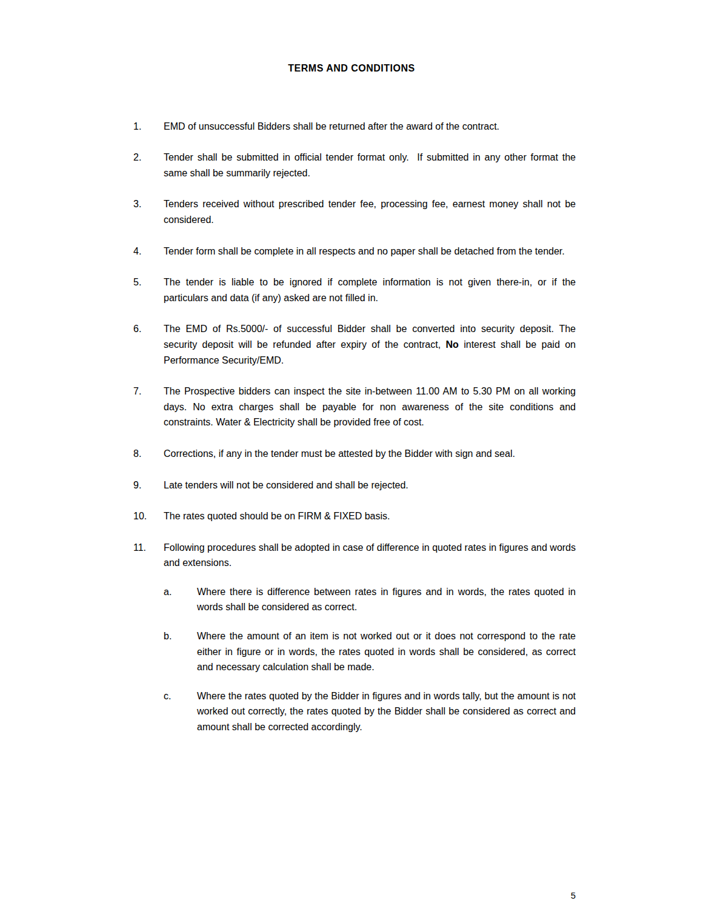TERMS AND CONDITIONS
EMD of unsuccessful Bidders shall be returned after the award of the contract.
Tender shall be submitted in official tender format only. If submitted in any other format the same shall be summarily rejected.
Tenders received without prescribed tender fee, processing fee, earnest money shall not be considered.
Tender form shall be complete in all respects and no paper shall be detached from the tender.
The tender is liable to be ignored if complete information is not given there-in, or if the particulars and data (if any) asked are not filled in.
The EMD of Rs.5000/- of successful Bidder shall be converted into security deposit. The security deposit will be refunded after expiry of the contract, No interest shall be paid on Performance Security/EMD.
The Prospective bidders can inspect the site in-between 11.00 AM to 5.30 PM on all working days. No extra charges shall be payable for non awareness of the site conditions and constraints. Water & Electricity shall be provided free of cost.
Corrections, if any in the tender must be attested by the Bidder with sign and seal.
Late tenders will not be considered and shall be rejected.
The rates quoted should be on FIRM & FIXED basis.
Following procedures shall be adopted in case of difference in quoted rates in figures and words and extensions.
Where there is difference between rates in figures and in words, the rates quoted in words shall be considered as correct.
Where the amount of an item is not worked out or it does not correspond to the rate either in figure or in words, the rates quoted in words shall be considered, as correct and necessary calculation shall be made.
Where the rates quoted by the Bidder in figures and in words tally, but the amount is not worked out correctly, the rates quoted by the Bidder shall be considered as correct and amount shall be corrected accordingly.
5